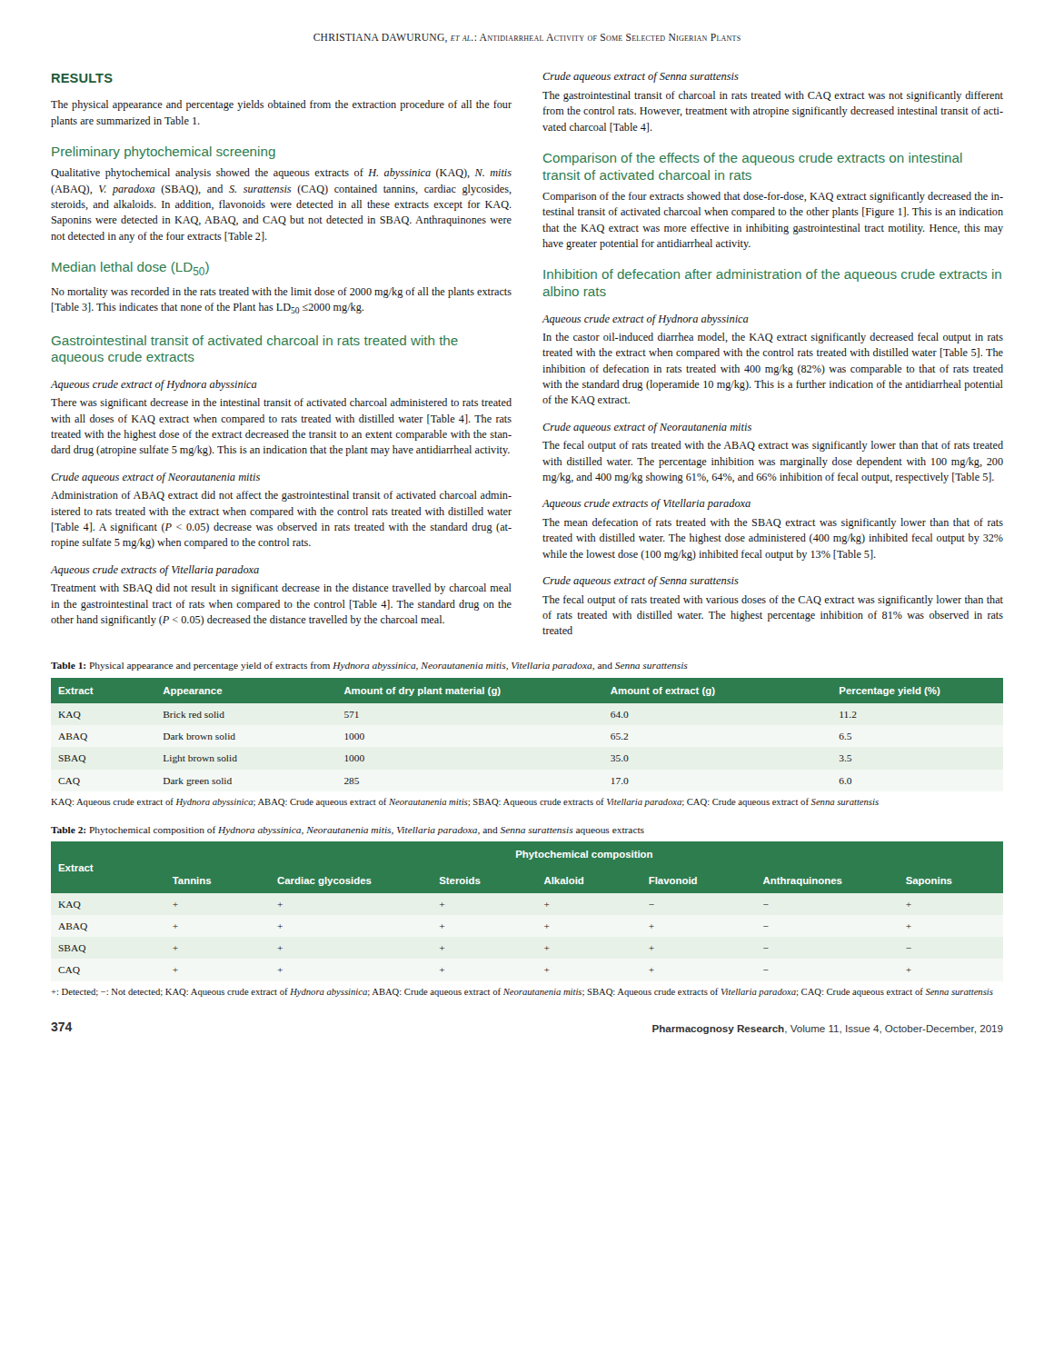CHRISTIANA DAWURUNG, et al.: Antidiarrheal Activity of Some Selected Nigerian Plants
RESULTS
The physical appearance and percentage yields obtained from the extraction procedure of all the four plants are summarized in Table 1.
Preliminary phytochemical screening
Qualitative phytochemical analysis showed the aqueous extracts of H. abyssinica (KAQ), N. mitis (ABAQ), V. paradoxa (SBAQ), and S. surattensis (CAQ) contained tannins, cardiac glycosides, steroids, and alkaloids. In addition, flavonoids were detected in all these extracts except for KAQ. Saponins were detected in KAQ, ABAQ, and CAQ but not detected in SBAQ. Anthraquinones were not detected in any of the four extracts [Table 2].
Median lethal dose (LD50)
No mortality was recorded in the rats treated with the limit dose of 2000 mg/kg of all the plants extracts [Table 3]. This indicates that none of the Plant has LD50 ≤2000 mg/kg.
Gastrointestinal transit of activated charcoal in rats treated with the aqueous crude extracts
Aqueous crude extract of Hydnora abyssinica
There was significant decrease in the intestinal transit of activated charcoal administered to rats treated with all doses of KAQ extract when compared to rats treated with distilled water [Table 4]. The rats treated with the highest dose of the extract decreased the transit to an extent comparable with the standard drug (atropine sulfate 5 mg/kg). This is an indication that the plant may have antidiarrheal activity.
Crude aqueous extract of Neorautanenia mitis
Administration of ABAQ extract did not affect the gastrointestinal transit of activated charcoal administered to rats treated with the extract when compared with the control rats treated with distilled water [Table 4]. A significant (P < 0.05) decrease was observed in rats treated with the standard drug (atropine sulfate 5 mg/kg) when compared to the control rats.
Aqueous crude extracts of Vitellaria paradoxa
Treatment with SBAQ did not result in significant decrease in the distance travelled by charcoal meal in the gastrointestinal tract of rats when compared to the control [Table 4]. The standard drug on the other hand significantly (P < 0.05) decreased the distance travelled by the charcoal meal.
Crude aqueous extract of Senna surattensis
The gastrointestinal transit of charcoal in rats treated with CAQ extract was not significantly different from the control rats. However, treatment with atropine significantly decreased intestinal transit of activated charcoal [Table 4].
Comparison of the effects of the aqueous crude extracts on intestinal transit of activated charcoal in rats
Comparison of the four extracts showed that dose-for-dose, KAQ extract significantly decreased the intestinal transit of activated charcoal when compared to the other plants [Figure 1]. This is an indication that the KAQ extract was more effective in inhibiting gastrointestinal tract motility. Hence, this may have greater potential for antidiarrheal activity.
Inhibition of defecation after administration of the aqueous crude extracts in albino rats
Aqueous crude extract of Hydnora abyssinica
In the castor oil-induced diarrhea model, the KAQ extract significantly decreased fecal output in rats treated with the extract when compared with the control rats treated with distilled water [Table 5]. The inhibition of defecation in rats treated with 400 mg/kg (82%) was comparable to that of rats treated with the standard drug (loperamide 10 mg/kg). This is a further indication of the antidiarrheal potential of the KAQ extract.
Crude aqueous extract of Neorautanenia mitis
The fecal output of rats treated with the ABAQ extract was significantly lower than that of rats treated with distilled water. The percentage inhibition was marginally dose dependent with 100 mg/kg, 200 mg/kg, and 400 mg/kg showing 61%, 64%, and 66% inhibition of fecal output, respectively [Table 5].
Aqueous crude extracts of Vitellaria paradoxa
The mean defecation of rats treated with the SBAQ extract was significantly lower than that of rats treated with distilled water. The highest dose administered (400 mg/kg) inhibited fecal output by 32% while the lowest dose (100 mg/kg) inhibited fecal output by 13% [Table 5].
Crude aqueous extract of Senna surattensis
The fecal output of rats treated with various doses of the CAQ extract was significantly lower than that of rats treated with distilled water. The highest percentage inhibition of 81% was observed in rats treated
Table 1: Physical appearance and percentage yield of extracts from Hydnora abyssinica, Neorautanenia mitis, Vitellaria paradoxa, and Senna surattensis
| Extract | Appearance | Amount of dry plant material (g) | Amount of extract (g) | Percentage yield (%) |
| --- | --- | --- | --- | --- |
| KAQ | Brick red solid | 571 | 64.0 | 11.2 |
| ABAQ | Dark brown solid | 1000 | 65.2 | 6.5 |
| SBAQ | Light brown solid | 1000 | 35.0 | 3.5 |
| CAQ | Dark green solid | 285 | 17.0 | 6.0 |
KAQ: Aqueous crude extract of Hydnora abyssinica; ABAQ: Crude aqueous extract of Neorautanenia mitis; SBAQ: Aqueous crude extracts of Vitellaria paradoxa; CAQ: Crude aqueous extract of Senna surattensis
Table 2: Phytochemical composition of Hydnora abyssinica, Neorautanenia mitis, Vitellaria paradoxa, and Senna surattensis aqueous extracts
| Extract | Phytochemical composition |
| --- | --- |
| Tannins | Cardiac glycosides | Steroids | Alkaloid | Flavonoid | Anthraquinones | Saponins |
| KAQ | + | + | + | + | − | − | + |
| ABAQ | + | + | + | + | + | − | + |
| SBAQ | + | + | + | + | + | − | − |
| CAQ | + | + | + | + | + | − | + |
+: Detected; −: Not detected; KAQ: Aqueous crude extract of Hydnora abyssinica; ABAQ: Crude aqueous extract of Neorautanenia mitis; SBAQ: Aqueous crude extracts of Vitellaria paradoxa; CAQ: Crude aqueous extract of Senna surattensis
374
Pharmacognosy Research, Volume 11, Issue 4, October-December, 2019